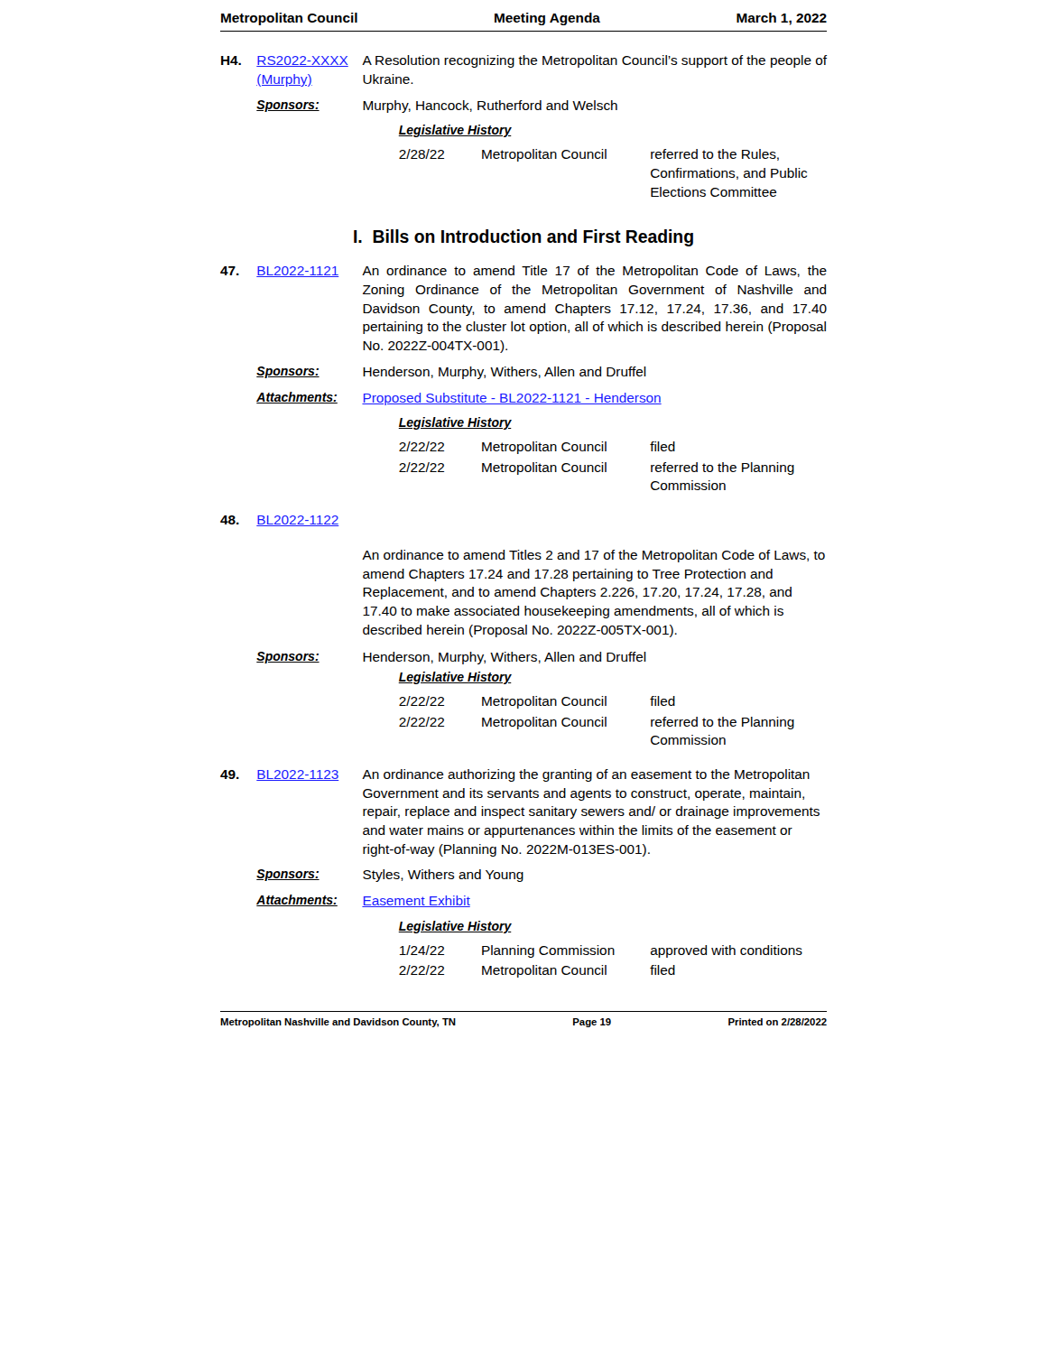Metropolitan Council
Meeting Agenda
March 1, 2022
H4.
RS2022-XXXX (Murphy)
A Resolution recognizing the Metropolitan Council’s support of the people of Ukraine.
Sponsors:
Murphy, Hancock, Rutherford and Welsch
Legislative History
| 2/28/22 | Metropolitan Council | referred to the Rules, Confirmations, and Public Elections Committee |
I. Bills on Introduction and First Reading
47.
BL2022-1121
An ordinance to amend Title 17 of the Metropolitan Code of Laws, the Zoning Ordinance of the Metropolitan Government of Nashville and Davidson County, to amend Chapters 17.12, 17.24, 17.36, and 17.40 pertaining to the cluster lot option, all of which is described herein (Proposal No. 2022Z-004TX-001).
Sponsors:
Henderson, Murphy, Withers, Allen and Druffel
Attachments:
Proposed Substitute - BL2022-1121 - Henderson
Legislative History
| 2/22/22 | Metropolitan Council | filed |
| 2/22/22 | Metropolitan Council | referred to the Planning Commission |
48.
BL2022-1122
An ordinance to amend Titles 2 and 17 of the Metropolitan Code of Laws, to amend Chapters 17.24 and 17.28 pertaining to Tree Protection and Replacement, and to amend Chapters 2.226, 17.20, 17.24, 17.28, and 17.40 to make associated housekeeping amendments, all of which is described herein (Proposal No. 2022Z-005TX-001).
Sponsors:
Henderson, Murphy, Withers, Allen and Druffel
Legislative History
| 2/22/22 | Metropolitan Council | filed |
| 2/22/22 | Metropolitan Council | referred to the Planning Commission |
49.
BL2022-1123
An ordinance authorizing the granting of an easement to the Metropolitan Government and its servants and agents to construct, operate, maintain, repair, replace and inspect sanitary sewers and/ or drainage improvements and water mains or appurtenances within the limits of the easement or right-of-way (Planning No. 2022M-013ES-001).
Sponsors:
Styles, Withers and Young
Attachments:
Easement Exhibit
Legislative History
| 1/24/22 | Planning Commission | approved with conditions |
| 2/22/22 | Metropolitan Council | filed |
Metropolitan Nashville and Davidson County, TN
Page 19
Printed on 2/28/2022